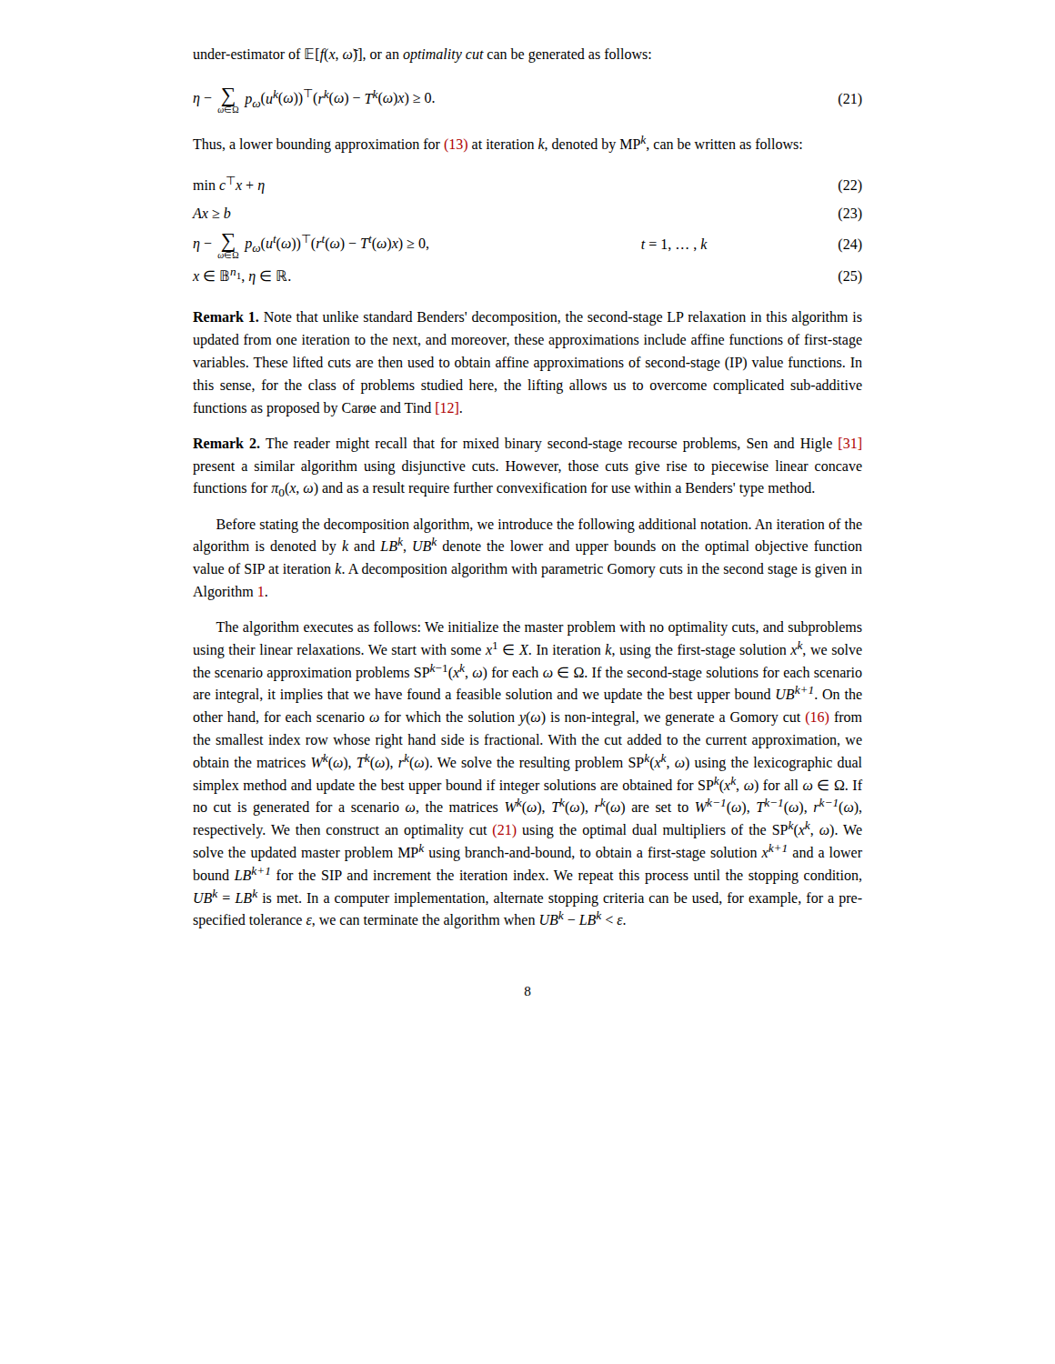under-estimator of 𝔼[f(x, ω̃)], or an optimality cut can be generated as follows:
| η − ∑ ω ∈Ω p ω ( u k ( ω )) ⊤ ( r k ( ω ) − T k ( ω ) x ) ≥ 0. | (21) |
Thus, a lower bounding approximation for (13) at iteration k, denoted by MPk, can be written as follows:
| min c ⊤ x + η | | (22) |
| Ax ≥ b | | (23) |
| η − ∑ ω ∈Ω p ω ( u t ( ω )) ⊤ ( r t ( ω ) − T t ( ω ) x ) ≥ 0, | t = 1, … , k | (24) |
| x ∈ 𝔹 n 1 , η ∈ ℝ. | | (25) |
Remark 1. Note that unlike standard Benders' decomposition, the second-stage LP relaxation in this algorithm is updated from one iteration to the next, and moreover, these approximations include affine functions of first-stage variables. These lifted cuts are then used to obtain affine approximations of second-stage (IP) value functions. In this sense, for the class of problems studied here, the lifting allows us to overcome complicated sub-additive functions as proposed by Carøe and Tind [12].
Remark 2. The reader might recall that for mixed binary second-stage recourse problems, Sen and Higle [31] present a similar algorithm using disjunctive cuts. However, those cuts give rise to piecewise linear concave functions for π0(x, ω) and as a result require further convexification for use within a Benders' type method.
Before stating the decomposition algorithm, we introduce the following additional notation. An iteration of the algorithm is denoted by k and LBk, UBk denote the lower and upper bounds on the optimal objective function value of SIP at iteration k. A decomposition algorithm with parametric Gomory cuts in the second stage is given in Algorithm 1.
The algorithm executes as follows: We initialize the master problem with no optimality cuts, and subproblems using their linear relaxations. We start with some x1 ∈ X. In iteration k, using the first-stage solution xk, we solve the scenario approximation problems SPk−1(xk, ω) for each ω ∈ Ω. If the second-stage solutions for each scenario are integral, it implies that we have found a feasible solution and we update the best upper bound UBk+1. On the other hand, for each scenario ω for which the solution y(ω) is non-integral, we generate a Gomory cut (16) from the smallest index row whose right hand side is fractional. With the cut added to the current approximation, we obtain the matrices Wk(ω), Tk(ω), rk(ω). We solve the resulting problem SPk(xk, ω) using the lexicographic dual simplex method and update the best upper bound if integer solutions are obtained for SPk(xk, ω) for all ω ∈ Ω. If no cut is generated for a scenario ω, the matrices Wk(ω), Tk(ω), rk(ω) are set to Wk−1(ω), Tk−1(ω), rk−1(ω), respectively. We then construct an optimality cut (21) using the optimal dual multipliers of the SPk(xk, ω). We solve the updated master problem MPk using branch-and-bound, to obtain a first-stage solution xk+1 and a lower bound LBk+1 for the SIP and increment the iteration index. We repeat this process until the stopping condition, UBk = LBk is met. In a computer implementation, alternate stopping criteria can be used, for example, for a pre-specified tolerance ε, we can terminate the algorithm when UBk − LBk < ε.
8